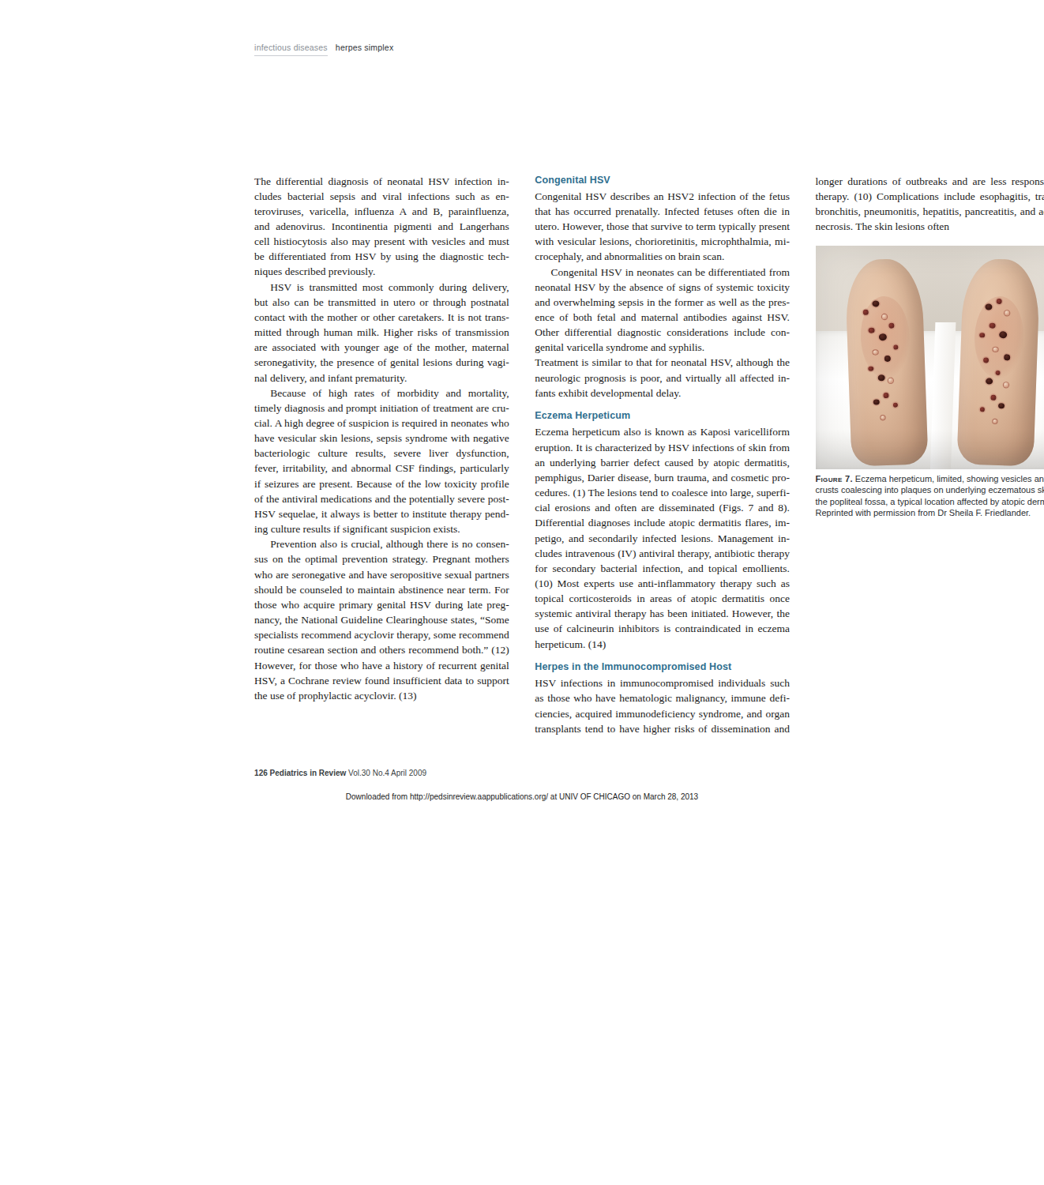infectious diseases herpes simplex
The differential diagnosis of neonatal HSV infection includes bacterial sepsis and viral infections such as enteroviruses, varicella, influenza A and B, parainfluenza, and adenovirus. Incontinentia pigmenti and Langerhans cell histiocytosis also may present with vesicles and must be differentiated from HSV by using the diagnostic techniques described previously.
HSV is transmitted most commonly during delivery, but also can be transmitted in utero or through postnatal contact with the mother or other caretakers. It is not transmitted through human milk. Higher risks of transmission are associated with younger age of the mother, maternal seronegativity, the presence of genital lesions during vaginal delivery, and infant prematurity.
Because of high rates of morbidity and mortality, timely diagnosis and prompt initiation of treatment are crucial. A high degree of suspicion is required in neonates who have vesicular skin lesions, sepsis syndrome with negative bacteriologic culture results, severe liver dysfunction, fever, irritability, and abnormal CSF findings, particularly if seizures are present. Because of the low toxicity profile of the antiviral medications and the potentially severe post-HSV sequelae, it always is better to institute therapy pending culture results if significant suspicion exists.
Prevention also is crucial, although there is no consensus on the optimal prevention strategy. Pregnant mothers who are seronegative and have seropositive sexual partners should be counseled to maintain abstinence near term. For those who acquire primary genital HSV during late pregnancy, the National Guideline Clearinghouse states, “Some specialists recommend acyclovir therapy, some recommend routine cesarean section and others recommend both.” (12) However, for those who have a history of recurrent genital HSV, a Cochrane review found insufficient data to support the use of prophylactic acyclovir. (13)
Congenital HSV
Congenital HSV describes an HSV2 infection of the fetus that has occurred prenatally. Infected fetuses often die in utero. However, those that survive to term typically present with vesicular lesions, chorioretinitis, microphthalmia, microcephaly, and abnormalities on brain scan.
Congenital HSV in neonates can be differentiated from neonatal HSV by the absence of signs of systemic toxicity and overwhelming sepsis in the former as well as the presence of both fetal and maternal antibodies against HSV. Other differential diagnostic considerations include congenital varicella syndrome and syphilis.
Treatment is similar to that for neonatal HSV, although the neurologic prognosis is poor, and virtually all affected infants exhibit developmental delay.
Eczema Herpeticum
Eczema herpeticum also is known as Kaposi varicelliform eruption. It is characterized by HSV infections of skin from an underlying barrier defect caused by atopic dermatitis, pemphigus, Darier disease, burn trauma, and cosmetic procedures. (1) The lesions tend to coalesce into large, superficial erosions and often are disseminated (Figs. 7 and 8). Differential diagnoses include atopic dermatitis flares, impetigo, and secondarily infected lesions. Management includes intravenous (IV) antiviral therapy, antibiotic therapy for secondary bacterial infection, and topical emollients. (10) Most experts use anti-inflammatory therapy such as topical corticosteroids in areas of atopic dermatitis once systemic antiviral therapy has been initiated. However, the use of calcineurin inhibitors is contraindicated in eczema herpeticum. (14)
Herpes in the Immunocompromised Host
HSV infections in immunocompromised individuals such as those who have hematologic malignancy, immune deficiencies, acquired immunodeficiency syndrome, and organ transplants tend to have higher risks of dissemination and longer durations of outbreaks and are less responsive to therapy. (10) Complications include esophagitis, tracheobronchitis, pneumonitis, hepatitis, pancreatitis, and adrenal necrosis. The skin lesions often
Figure 7. Eczema herpeticum, limited, showing vesicles and crusts coalescing into plaques on underlying eczematous skin in the popliteal fossa, a typical location affected by atopic dermatitis. Reprinted with permission from Dr Sheila F. Friedlander.
126 Pediatrics in Review Vol.30 No.4 April 2009
Downloaded from http://pedsinreview.aappublications.org/ at UNIV OF CHICAGO on March 28, 2013